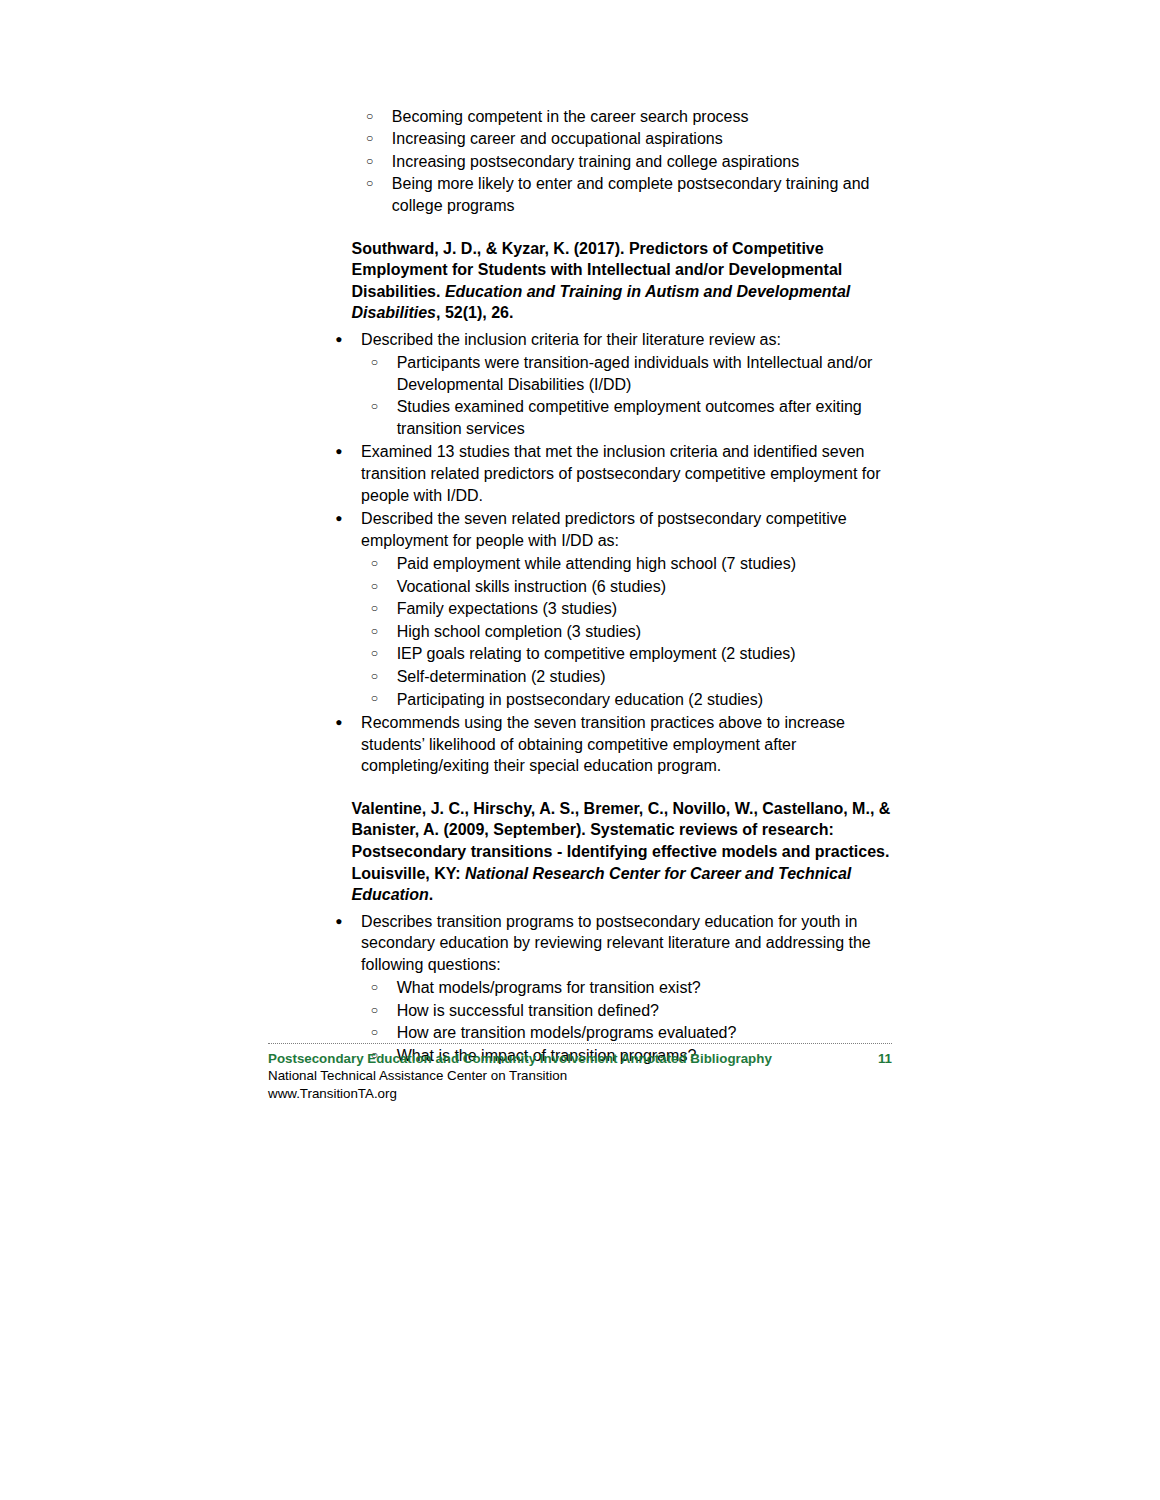Becoming competent in the career search process
Increasing career and occupational aspirations
Increasing postsecondary training and college aspirations
Being more likely to enter and complete postsecondary training and college programs
Southward, J. D., & Kyzar, K. (2017). Predictors of Competitive Employment for Students with Intellectual and/or Developmental Disabilities. Education and Training in Autism and Developmental Disabilities, 52(1), 26.
Described the inclusion criteria for their literature review as:
Participants were transition-aged individuals with Intellectual and/or Developmental Disabilities (I/DD)
Studies examined competitive employment outcomes after exiting transition services
Examined 13 studies that met the inclusion criteria and identified seven transition related predictors of postsecondary competitive employment for people with I/DD.
Described the seven related predictors of postsecondary competitive employment for people with I/DD as:
Paid employment while attending high school (7 studies)
Vocational skills instruction (6 studies)
Family expectations (3 studies)
High school completion (3 studies)
IEP goals relating to competitive employment (2 studies)
Self-determination (2 studies)
Participating in postsecondary education (2 studies)
Recommends using the seven transition practices above to increase students’ likelihood of obtaining competitive employment after completing/exiting their special education program.
Valentine, J. C., Hirschy, A. S., Bremer, C., Novillo, W., Castellano, M., & Banister, A. (2009, September). Systematic reviews of research: Postsecondary transitions - Identifying effective models and practices. Louisville, KY: National Research Center for Career and Technical Education.
Describes transition programs to postsecondary education for youth in secondary education by reviewing relevant literature and addressing the following questions:
What models/programs for transition exist?
How is successful transition defined?
How are transition models/programs evaluated?
What is the impact of transition programs?
Postsecondary Education and Community Involvement Annotated Bibliography 11
National Technical Assistance Center on Transition
www.TransitionTA.org